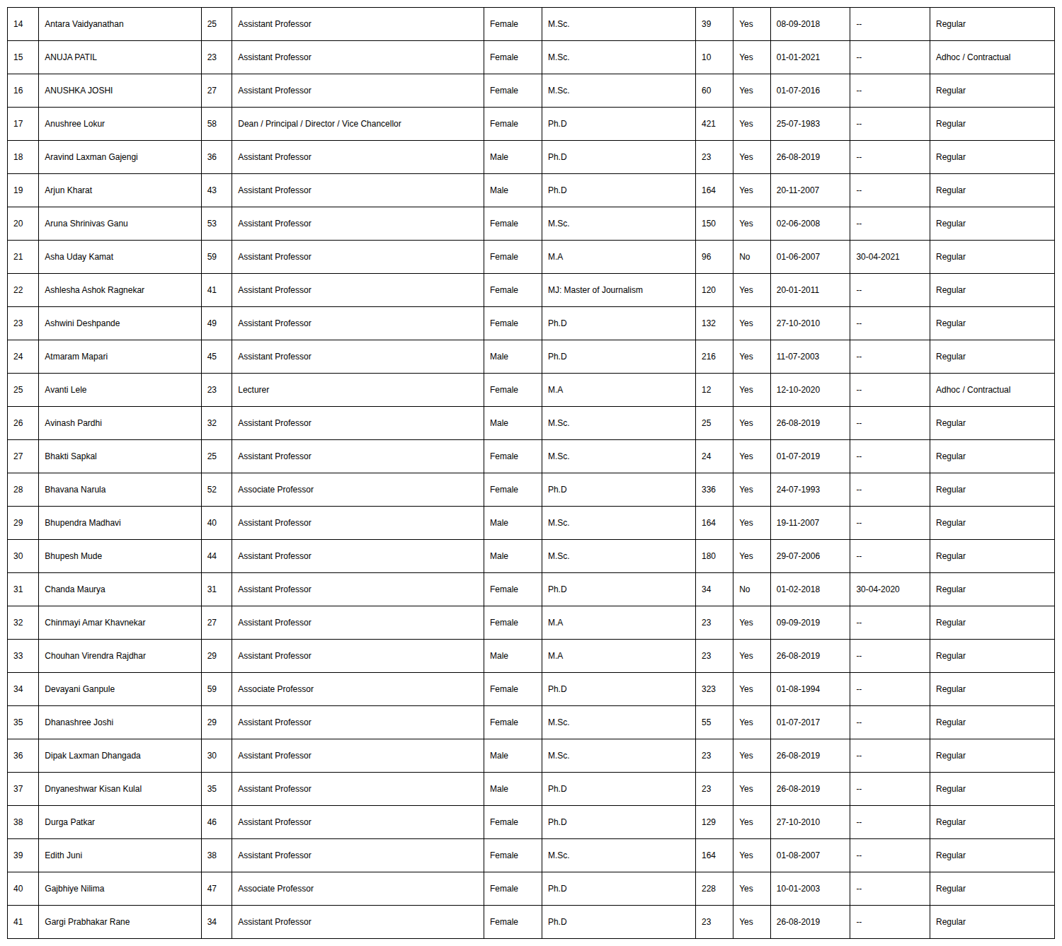| 14 | Antara Vaidyanathan | 25 | Assistant Professor | Female | M.Sc. | 39 | Yes | 08-09-2018 | -- | Regular |
| 15 | ANUJA PATIL | 23 | Assistant Professor | Female | M.Sc. | 10 | Yes | 01-01-2021 | -- | Adhoc / Contractual |
| 16 | ANUSHKA JOSHI | 27 | Assistant Professor | Female | M.Sc. | 60 | Yes | 01-07-2016 | -- | Regular |
| 17 | Anushree Lokur | 58 | Dean / Principal / Director / Vice Chancellor | Female | Ph.D | 421 | Yes | 25-07-1983 | -- | Regular |
| 18 | Aravind Laxman Gajengi | 36 | Assistant Professor | Male | Ph.D | 23 | Yes | 26-08-2019 | -- | Regular |
| 19 | Arjun Kharat | 43 | Assistant Professor | Male | Ph.D | 164 | Yes | 20-11-2007 | -- | Regular |
| 20 | Aruna Shrinivas Ganu | 53 | Assistant Professor | Female | M.Sc. | 150 | Yes | 02-06-2008 | -- | Regular |
| 21 | Asha Uday Kamat | 59 | Assistant Professor | Female | M.A | 96 | No | 01-06-2007 | 30-04-2021 | Regular |
| 22 | Ashlesha Ashok Ragnekar | 41 | Assistant Professor | Female | MJ: Master of Journalism | 120 | Yes | 20-01-2011 | -- | Regular |
| 23 | Ashwini Deshpande | 49 | Assistant Professor | Female | Ph.D | 132 | Yes | 27-10-2010 | -- | Regular |
| 24 | Atmaram Mapari | 45 | Assistant Professor | Male | Ph.D | 216 | Yes | 11-07-2003 | -- | Regular |
| 25 | Avanti Lele | 23 | Lecturer | Female | M.A | 12 | Yes | 12-10-2020 | -- | Adhoc / Contractual |
| 26 | Avinash Pardhi | 32 | Assistant Professor | Male | M.Sc. | 25 | Yes | 26-08-2019 | -- | Regular |
| 27 | Bhakti Sapkal | 25 | Assistant Professor | Female | M.Sc. | 24 | Yes | 01-07-2019 | -- | Regular |
| 28 | Bhavana Narula | 52 | Associate Professor | Female | Ph.D | 336 | Yes | 24-07-1993 | -- | Regular |
| 29 | Bhupendra Madhavi | 40 | Assistant Professor | Male | M.Sc. | 164 | Yes | 19-11-2007 | -- | Regular |
| 30 | Bhupesh Mude | 44 | Assistant Professor | Male | M.Sc. | 180 | Yes | 29-07-2006 | -- | Regular |
| 31 | Chanda Maurya | 31 | Assistant Professor | Female | Ph.D | 34 | No | 01-02-2018 | 30-04-2020 | Regular |
| 32 | Chinmayi Amar Khavnekar | 27 | Assistant Professor | Female | M.A | 23 | Yes | 09-09-2019 | -- | Regular |
| 33 | Chouhan Virendra Rajdhar | 29 | Assistant Professor | Male | M.A | 23 | Yes | 26-08-2019 | -- | Regular |
| 34 | Devayani Ganpule | 59 | Associate Professor | Female | Ph.D | 323 | Yes | 01-08-1994 | -- | Regular |
| 35 | Dhanashree Joshi | 29 | Assistant Professor | Female | M.Sc. | 55 | Yes | 01-07-2017 | -- | Regular |
| 36 | Dipak Laxman Dhangada | 30 | Assistant Professor | Male | M.Sc. | 23 | Yes | 26-08-2019 | -- | Regular |
| 37 | Dnyaneshwar Kisan Kulal | 35 | Assistant Professor | Male | Ph.D | 23 | Yes | 26-08-2019 | -- | Regular |
| 38 | Durga Patkar | 46 | Assistant Professor | Female | Ph.D | 129 | Yes | 27-10-2010 | -- | Regular |
| 39 | Edith Juni | 38 | Assistant Professor | Female | M.Sc. | 164 | Yes | 01-08-2007 | -- | Regular |
| 40 | Gajbhiye Nilima | 47 | Associate Professor | Female | Ph.D | 228 | Yes | 10-01-2003 | -- | Regular |
| 41 | Gargi Prabhakar Rane | 34 | Assistant Professor | Female | Ph.D | 23 | Yes | 26-08-2019 | -- | Regular |